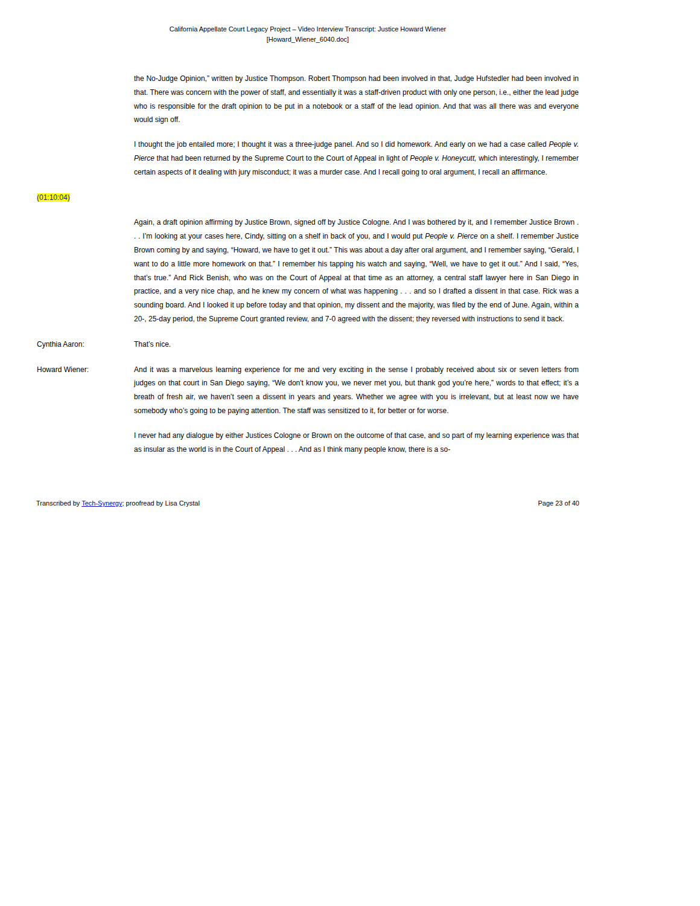California Appellate Court Legacy Project – Video Interview Transcript: Justice Howard Wiener
[Howard_Wiener_6040.doc]
| | the No-Judge Opinion,” written by Justice Thompson. Robert Thompson had been involved in that, Judge Hufstedler had been involved in that. There was concern with the power of staff, and essentially it was a staff-driven product with only one person, i.e., either the lead judge who is responsible for the draft opinion to be put in a notebook or a staff of the lead opinion. And that was all there was and everyone would sign off. I thought the job entailed more; I thought it was a three-judge panel. And so I did homework. And early on we had a case called People v. Pierce that had been returned by the Supreme Court to the Court of Appeal in light of People v. Honeycutt, which interestingly, I remember certain aspects of it dealing with jury misconduct; it was a murder case. And I recall going to oral argument, I recall an affirmance. |
| (01:10:04) | |
| | Again, a draft opinion affirming by Justice Brown, signed off by Justice Cologne. And I was bothered by it, and I remember Justice Brown . . . I’m looking at your cases here, Cindy, sitting on a shelf in back of you, and I would put People v. Pierce on a shelf. I remember Justice Brown coming by and saying, “Howard, we have to get it out.” This was about a day after oral argument, and I remember saying, “Gerald, I want to do a little more homework on that.” I remember his tapping his watch and saying, “Well, we have to get it out.” And I said, “Yes, that’s true.” And Rick Benish, who was on the Court of Appeal at that time as an attorney, a central staff lawyer here in San Diego in practice, and a very nice chap, and he knew my concern of what was happening . . . and so I drafted a dissent in that case. Rick was a sounding board. And I looked it up before today and that opinion, my dissent and the majority, was filed by the end of June. Again, within a 20-, 25-day period, the Supreme Court granted review, and 7-0 agreed with the dissent; they reversed with instructions to send it back. |
| Cynthia Aaron: | That’s nice. |
| Howard Wiener: | And it was a marvelous learning experience for me and very exciting in the sense I probably received about six or seven letters from judges on that court in San Diego saying, “We don't know you, we never met you, but thank god you’re here,” words to that effect; it’s a breath of fresh air, we haven’t seen a dissent in years and years. Whether we agree with you is irrelevant, but at least now we have somebody who’s going to be paying attention. The staff was sensitized to it, for better or for worse. I never had any dialogue by either Justices Cologne or Brown on the outcome of that case, and so part of my learning experience was that as insular as the world is in the Court of Appeal . . . And as I think many people know, there is a so- |
Transcribed by Tech-Synergy; proofread by Lisa Crystal
Page 23 of 40